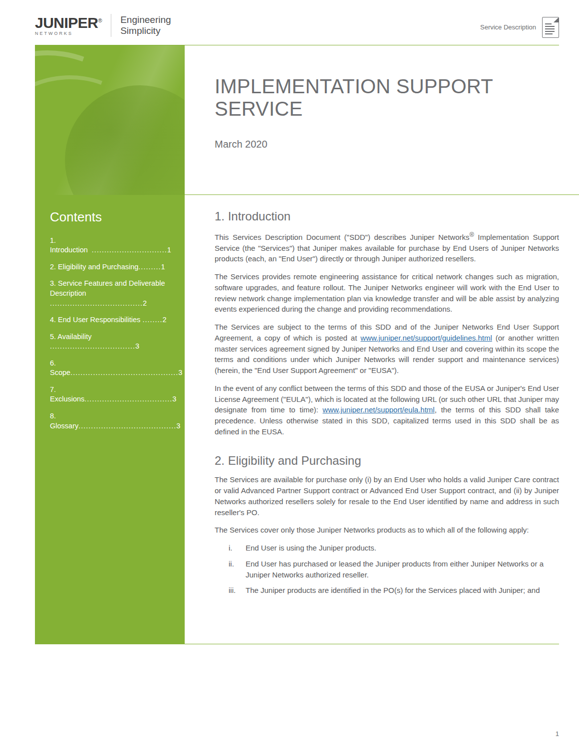JUNIPER® NETWORKS
Engineering Simplicity
Service Description
IMPLEMENTATION SUPPORT
SERVICE
March 2020
Contents
1. Introduction .............................. 1
2. Eligibility and Purchasing......... 1
3. Service Features and Deliverable Description ..................................... 2
4. End User Responsibilities ........ 2
5. Availability .................................. 3
6. Scope........................................... 3
7. Exclusions................................... 3
8. Glossary....................................... 3
1. Introduction
This Services Description Document ("SDD") describes Juniper Networks® Implementation Support Service (the "Services") that Juniper makes available for purchase by End Users of Juniper Networks products (each, an "End User") directly or through Juniper authorized resellers.
The Services provides remote engineering assistance for critical network changes such as migration, software upgrades, and feature rollout. The Juniper Networks engineer will work with the End User to review network change implementation plan via knowledge transfer and will be able assist by analyzing events experienced during the change and providing recommendations.
The Services are subject to the terms of this SDD and of the Juniper Networks End User Support Agreement, a copy of which is posted at www.juniper.net/support/guidelines.html (or another written master services agreement signed by Juniper Networks and End User and covering within its scope the terms and conditions under which Juniper Networks will render support and maintenance services) (herein, the "End User Support Agreement" or "EUSA").
In the event of any conflict between the terms of this SDD and those of the EUSA or Juniper's End User License Agreement ("EULA"), which is located at the following URL (or such other URL that Juniper may designate from time to time): www.juniper.net/support/eula.html, the terms of this SDD shall take precedence. Unless otherwise stated in this SDD, capitalized terms used in this SDD shall be as defined in the EUSA.
2. Eligibility and Purchasing
The Services are available for purchase only (i) by an End User who holds a valid Juniper Care contract or valid Advanced Partner Support contract or Advanced End User Support contract, and (ii) by Juniper Networks authorized resellers solely for resale to the End User identified by name and address in such reseller's PO.
The Services cover only those Juniper Networks products as to which all of the following apply:
End User is using the Juniper products.
End User has purchased or leased the Juniper products from either Juniper Networks or a Juniper Networks authorized reseller.
The Juniper products are identified in the PO(s) for the Services placed with Juniper; and
1